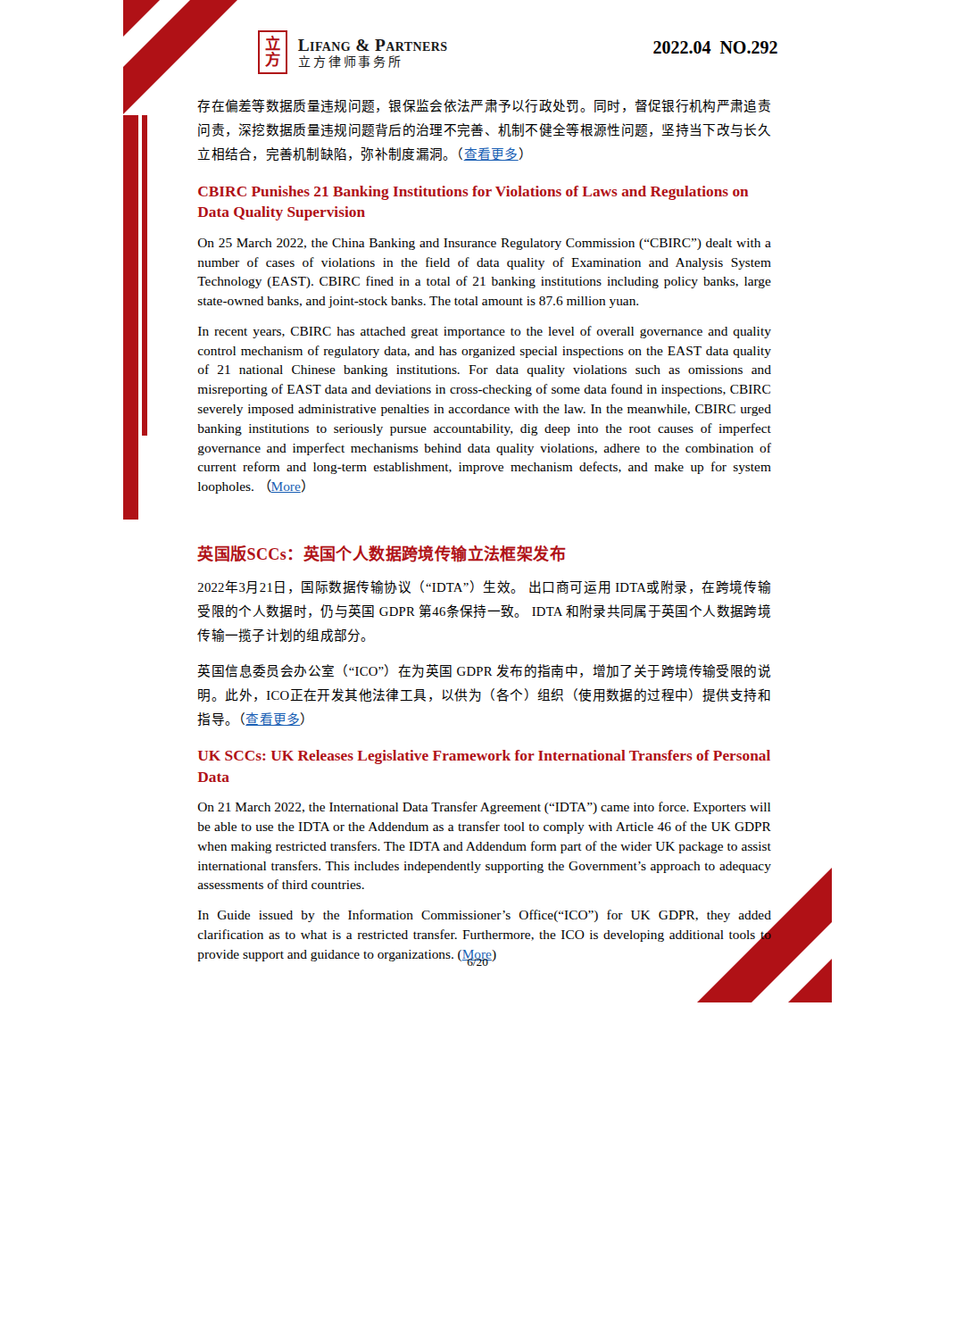立方
Lifang & Partners
立方律师事务所
2022.04 NO.292
存在偏差等数据质量违规问题，银保监会依法严肃予以行政处罚。同时，督促银行机构严肃追责问责，深挖数据质量违规问题背后的治理不完善、机制不健全等根源性问题，坚持当下改与长久立相结合，完善机制缺陷，弥补制度漏洞。（查看更多）
CBIRC Punishes 21 Banking Institutions for Violations of Laws and Regulations on Data Quality Supervision
On 25 March 2022, the China Banking and Insurance Regulatory Commission (“CBIRC”) dealt with a number of cases of violations in the field of data quality of Examination and Analysis System Technology (EAST). CBIRC fined in a total of 21 banking institutions including policy banks, large state-owned banks, and joint-stock banks. The total amount is 87.6 million yuan.
In recent years, CBIRC has attached great importance to the level of overall governance and quality control mechanism of regulatory data, and has organized special inspections on the EAST data quality of 21 national Chinese banking institutions. For data quality violations such as omissions and misreporting of EAST data and deviations in cross-checking of some data found in inspections, CBIRC severely imposed administrative penalties in accordance with the law. In the meanwhile, CBIRC urged banking institutions to seriously pursue accountability, dig deep into the root causes of imperfect governance and imperfect mechanisms behind data quality violations, adhere to the combination of current reform and long-term establishment, improve mechanism defects, and make up for system loopholes. （More）
英国版SCCs：英国个人数据跨境传输立法框架发布
2022年3月21日，国际数据传输协议（“IDTA”）生效。 出口商可运用 IDTA或附录，在跨境传输受限的个人数据时，仍与英国 GDPR 第46条保持一致。 IDTA 和附录共同属于英国个人数据跨境传输一揽子计划的组成部分。
英国信息委员会办公室（“ICO”）在为英国 GDPR 发布的指南中，增加了关于跨境传输受限的说明。此外，ICO正在开发其他法律工具，以供为（各个）组织（使用数据的过程中）提供支持和指导。（查看更多）
UK SCCs: UK Releases Legislative Framework for International Transfers of Personal Data
On 21 March 2022, the International Data Transfer Agreement (“IDTA”) came into force. Exporters will be able to use the IDTA or the Addendum as a transfer tool to comply with Article 46 of the UK GDPR when making restricted transfers. The IDTA and Addendum form part of the wider UK package to assist international transfers. This includes independently supporting the Government’s approach to adequacy assessments of third countries.
In Guide issued by the Information Commissioner’s Office(“ICO”) for UK GDPR, they added clarification as to what is a restricted transfer. Furthermore, the ICO is developing additional tools to provide support and guidance to organizations. (More)
6/20